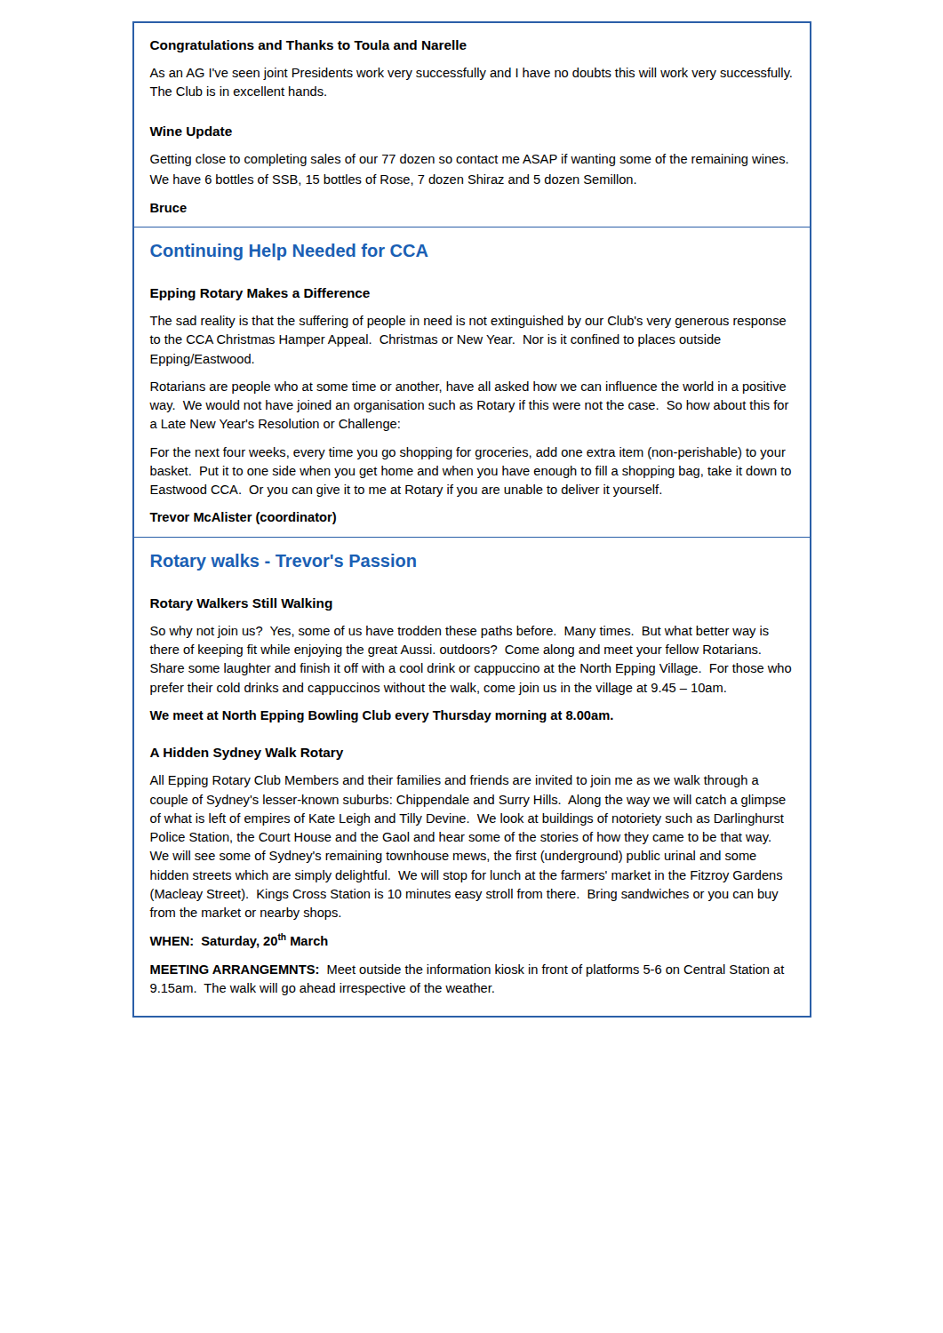Congratulations and Thanks to Toula and Narelle
As an AG I've seen joint Presidents work very successfully and I have no doubts this will work very successfully. The Club is in excellent hands.
Wine Update
Getting close to completing sales of our 77 dozen so contact me ASAP if wanting some of the remaining wines.
We have 6 bottles of SSB, 15 bottles of Rose, 7 dozen Shiraz and 5 dozen Semillon.
Bruce
Continuing Help Needed for CCA
Epping Rotary Makes a Difference
The sad reality is that the suffering of people in need is not extinguished by our Club's very generous response to the CCA Christmas Hamper Appeal. Christmas or New Year. Nor is it confined to places outside Epping/Eastwood.
Rotarians are people who at some time or another, have all asked how we can influence the world in a positive way. We would not have joined an organisation such as Rotary if this were not the case. So how about this for a Late New Year's Resolution or Challenge:
For the next four weeks, every time you go shopping for groceries, add one extra item (non-perishable) to your basket. Put it to one side when you get home and when you have enough to fill a shopping bag, take it down to Eastwood CCA. Or you can give it to me at Rotary if you are unable to deliver it yourself.
Trevor McAlister (coordinator)
Rotary walks - Trevor's Passion
Rotary Walkers Still Walking
So why not join us? Yes, some of us have trodden these paths before. Many times. But what better way is there of keeping fit while enjoying the great Aussi. outdoors? Come along and meet your fellow Rotarians. Share some laughter and finish it off with a cool drink or cappuccino at the North Epping Village. For those who prefer their cold drinks and cappuccinos without the walk, come join us in the village at 9.45 – 10am.
We meet at North Epping Bowling Club every Thursday morning at 8.00am.
A Hidden Sydney Walk Rotary
All Epping Rotary Club Members and their families and friends are invited to join me as we walk through a couple of Sydney's lesser-known suburbs: Chippendale and Surry Hills. Along the way we will catch a glimpse of what is left of empires of Kate Leigh and Tilly Devine. We look at buildings of notoriety such as Darlinghurst Police Station, the Court House and the Gaol and hear some of the stories of how they came to be that way. We will see some of Sydney's remaining townhouse mews, the first (underground) public urinal and some hidden streets which are simply delightful. We will stop for lunch at the farmers' market in the Fitzroy Gardens (Macleay Street). Kings Cross Station is 10 minutes easy stroll from there. Bring sandwiches or you can buy from the market or nearby shops.
WHEN: Saturday, 20th March
MEETING ARRANGEMNTS: Meet outside the information kiosk in front of platforms 5-6 on Central Station at 9.15am. The walk will go ahead irrespective of the weather.